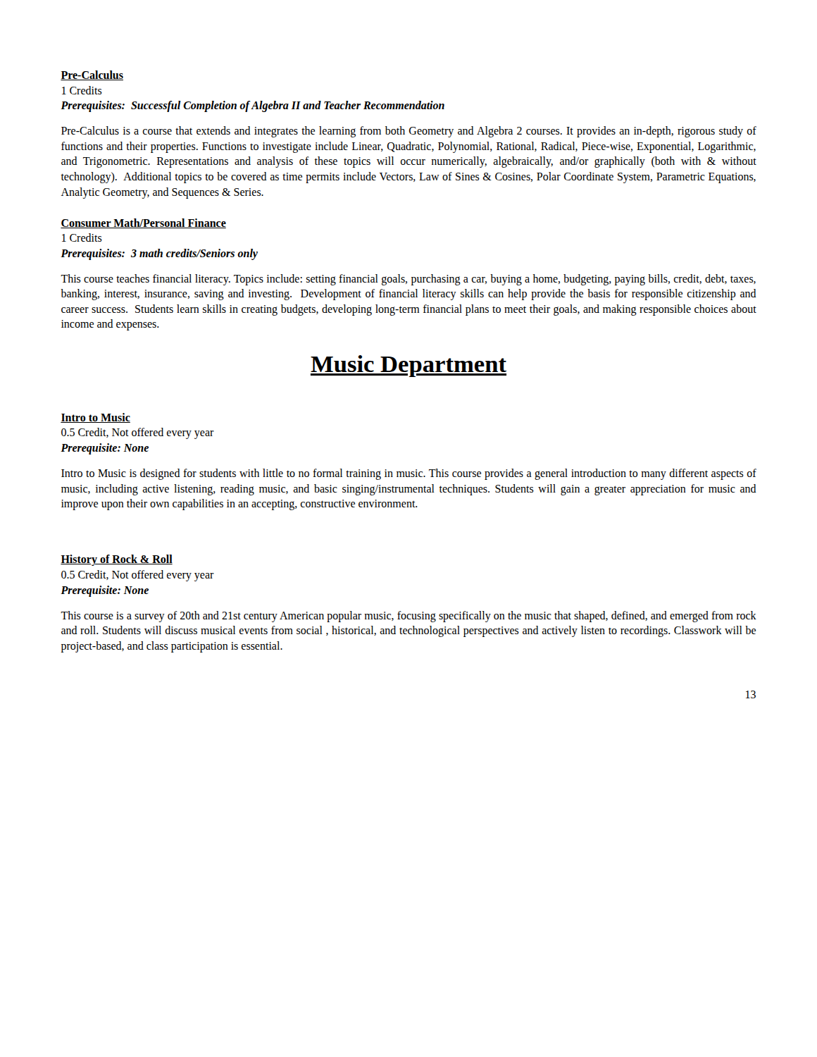Pre-Calculus
1 Credits
Prerequisites: Successful Completion of Algebra II and Teacher Recommendation
Pre-Calculus is a course that extends and integrates the learning from both Geometry and Algebra 2 courses. It provides an in-depth, rigorous study of functions and their properties. Functions to investigate include Linear, Quadratic, Polynomial, Rational, Radical, Piece-wise, Exponential, Logarithmic, and Trigonometric. Representations and analysis of these topics will occur numerically, algebraically, and/or graphically (both with & without technology). Additional topics to be covered as time permits include Vectors, Law of Sines & Cosines, Polar Coordinate System, Parametric Equations, Analytic Geometry, and Sequences & Series.
Consumer Math/Personal Finance
1 Credits
Prerequisites: 3 math credits/Seniors only
This course teaches financial literacy. Topics include: setting financial goals, purchasing a car, buying a home, budgeting, paying bills, credit, debt, taxes, banking, interest, insurance, saving and investing. Development of financial literacy skills can help provide the basis for responsible citizenship and career success. Students learn skills in creating budgets, developing long-term financial plans to meet their goals, and making responsible choices about income and expenses.
Music Department
Intro to Music
0.5 Credit, Not offered every year
Prerequisite: None
Intro to Music is designed for students with little to no formal training in music. This course provides a general introduction to many different aspects of music, including active listening, reading music, and basic singing/instrumental techniques. Students will gain a greater appreciation for music and improve upon their own capabilities in an accepting, constructive environment.
History of Rock & Roll
0.5 Credit, Not offered every year
Prerequisite: None
This course is a survey of 20th and 21st century American popular music, focusing specifically on the music that shaped, defined, and emerged from rock and roll. Students will discuss musical events from social , historical, and technological perspectives and actively listen to recordings. Classwork will be project-based, and class participation is essential.
13